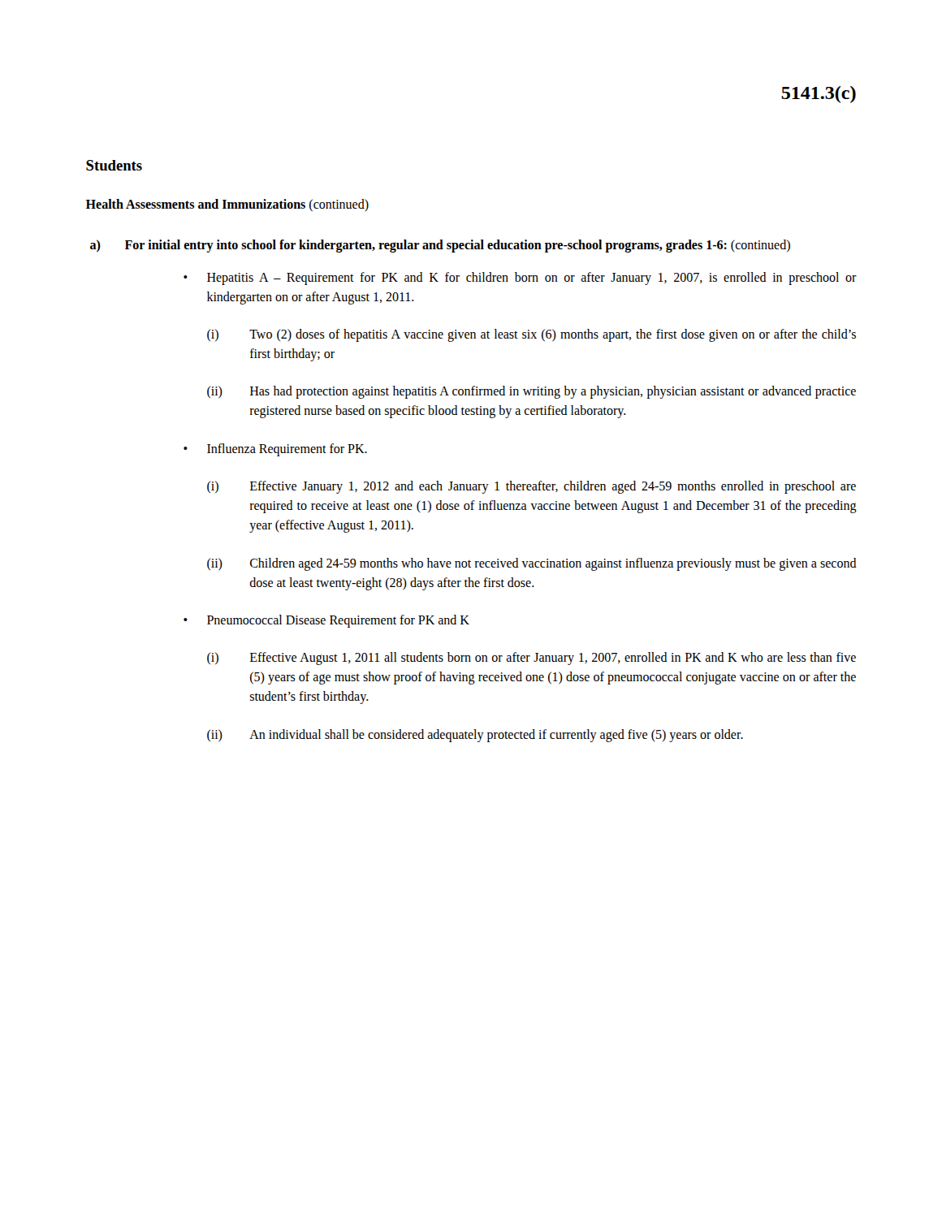5141.3(c)
Students
Health Assessments and Immunizations (continued)
a)
For initial entry into school for kindergarten, regular and special education pre-school programs, grades 1-6: (continued)
Hepatitis A – Requirement for PK and K for children born on or after January 1, 2007, is enrolled in preschool or kindergarten on or after August 1, 2011.
(i) Two (2) doses of hepatitis A vaccine given at least six (6) months apart, the first dose given on or after the child’s first birthday; or
(ii) Has had protection against hepatitis A confirmed in writing by a physician, physician assistant or advanced practice registered nurse based on specific blood testing by a certified laboratory.
Influenza Requirement for PK.
(i) Effective January 1, 2012 and each January 1 thereafter, children aged 24-59 months enrolled in preschool are required to receive at least one (1) dose of influenza vaccine between August 1 and December 31 of the preceding year (effective August 1, 2011).
(ii) Children aged 24-59 months who have not received vaccination against influenza previously must be given a second dose at least twenty-eight (28) days after the first dose.
Pneumococcal Disease Requirement for PK and K
(i) Effective August 1, 2011 all students born on or after January 1, 2007, enrolled in PK and K who are less than five (5) years of age must show proof of having received one (1) dose of pneumococcal conjugate vaccine on or after the student’s first birthday.
(ii) An individual shall be considered adequately protected if currently aged five (5) years or older.